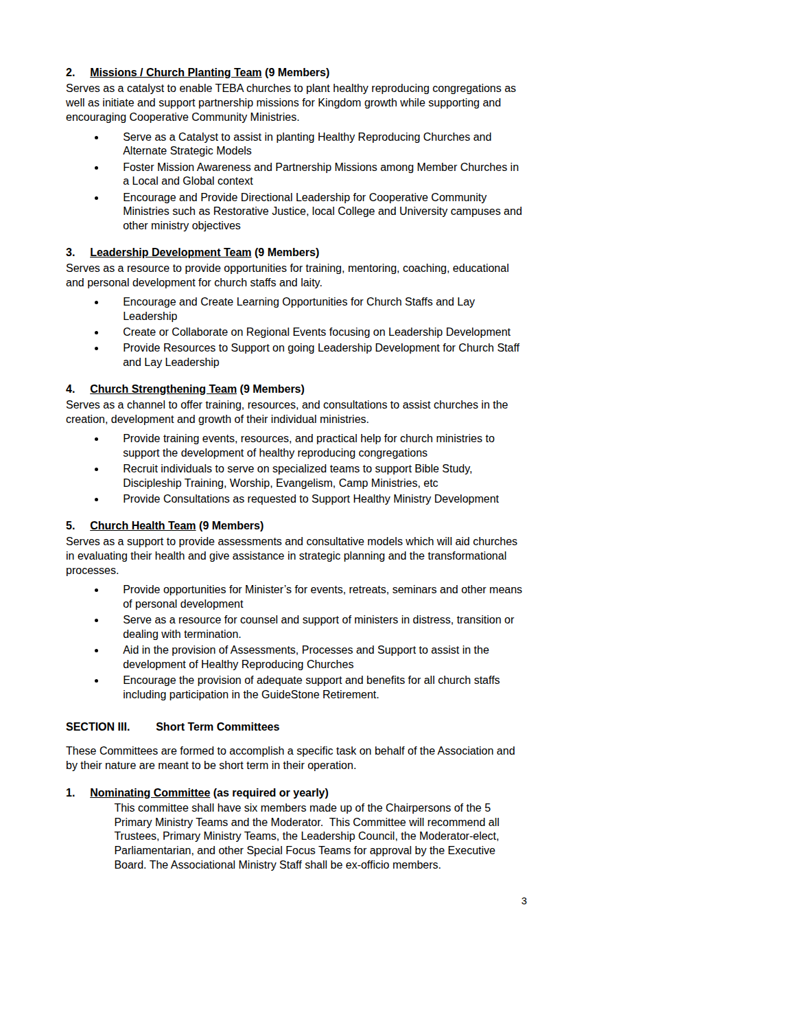2. Missions / Church Planting Team (9 Members)
Serves as a catalyst to enable TEBA churches to plant healthy reproducing congregations as well as initiate and support partnership missions for Kingdom growth while supporting and encouraging Cooperative Community Ministries.
Serve as a Catalyst to assist in planting Healthy Reproducing Churches and Alternate Strategic Models
Foster Mission Awareness and Partnership Missions among Member Churches in a Local and Global context
Encourage and Provide Directional Leadership for Cooperative Community Ministries such as Restorative Justice, local College and University campuses and other ministry objectives
3. Leadership Development Team (9 Members)
Serves as a resource to provide opportunities for training, mentoring, coaching, educational and personal development for church staffs and laity.
Encourage and Create Learning Opportunities for Church Staffs and Lay Leadership
Create or Collaborate on Regional Events focusing on Leadership Development
Provide Resources to Support on going Leadership Development for Church Staff and Lay Leadership
4. Church Strengthening Team (9 Members)
Serves as a channel to offer training, resources, and consultations to assist churches in the creation, development and growth of their individual ministries.
Provide training events, resources, and practical help for church ministries to support the development of healthy reproducing congregations
Recruit individuals to serve on specialized teams to support Bible Study, Discipleship Training, Worship, Evangelism, Camp Ministries, etc
Provide Consultations as requested to Support Healthy Ministry Development
5. Church Health Team (9 Members)
Serves as a support to provide assessments and consultative models which will aid churches in evaluating their health and give assistance in strategic planning and the transformational processes.
Provide opportunities for Minister’s for events, retreats, seminars and other means of personal development
Serve as a resource for counsel and support of ministers in distress, transition or dealing with termination.
Aid in the provision of Assessments, Processes and Support to assist in the development of Healthy Reproducing Churches
Encourage the provision of adequate support and benefits for all church staffs including participation in the GuideStone Retirement.
SECTION III. Short Term Committees
These Committees are formed to accomplish a specific task on behalf of the Association and by their nature are meant to be short term in their operation.
1. Nominating Committee (as required or yearly)
This committee shall have six members made up of the Chairpersons of the 5 Primary Ministry Teams and the Moderator. This Committee will recommend all Trustees, Primary Ministry Teams, the Leadership Council, the Moderator-elect, Parliamentarian, and other Special Focus Teams for approval by the Executive Board. The Associational Ministry Staff shall be ex-officio members.
3